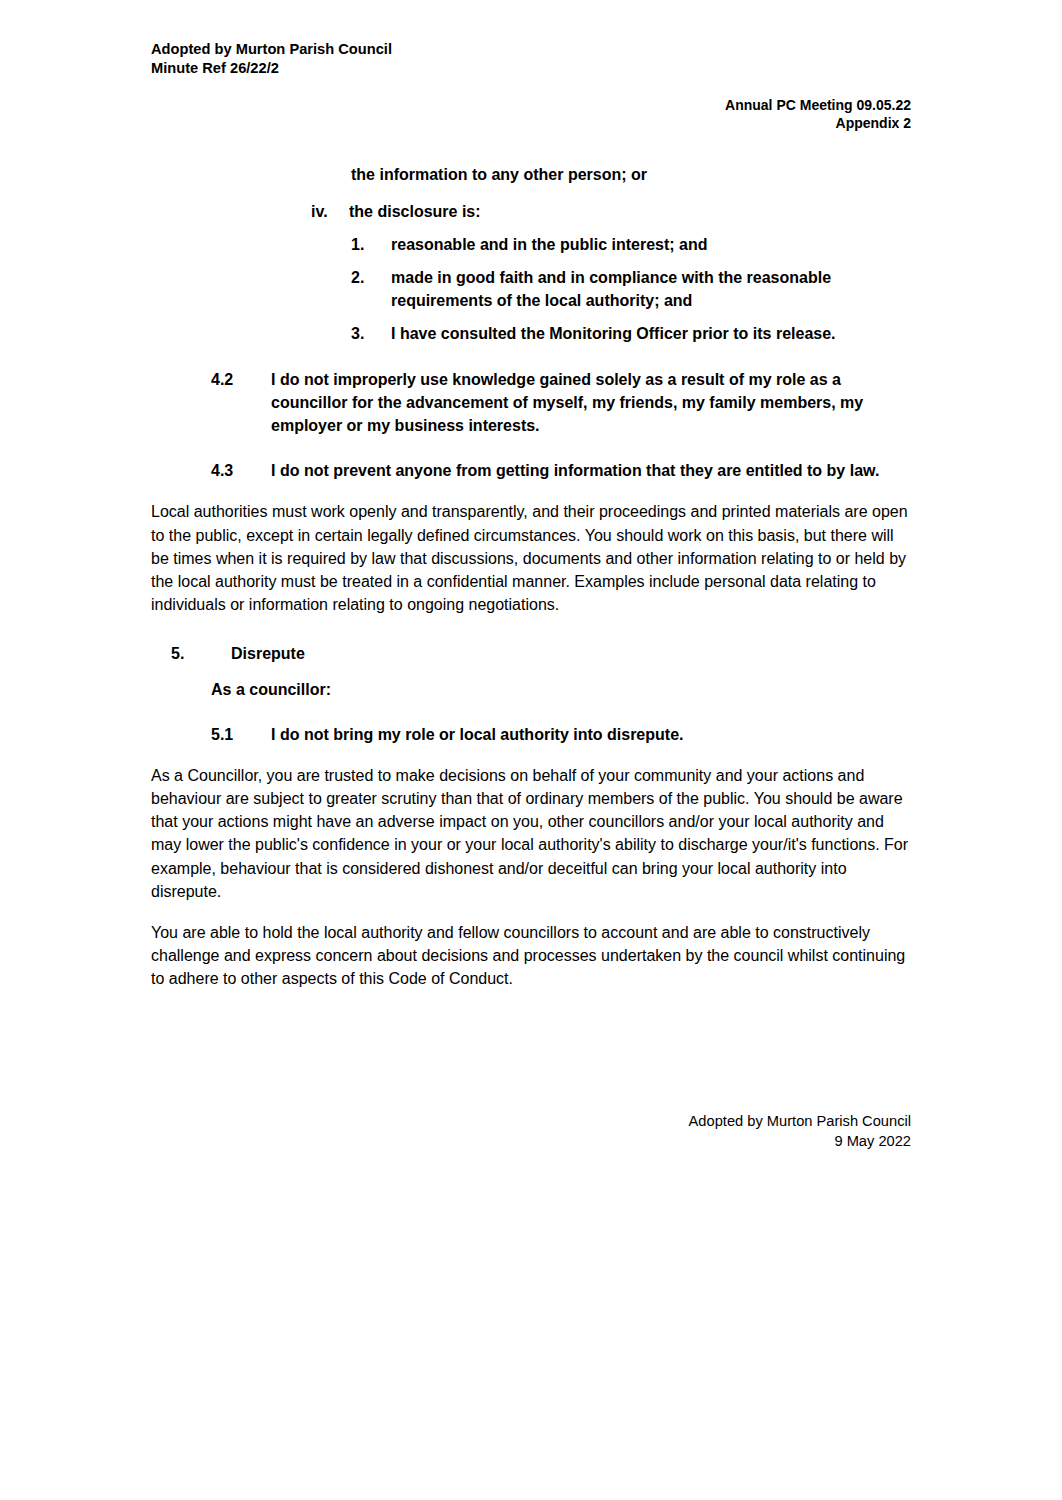Adopted by Murton Parish Council
Minute Ref 26/22/2
Annual PC Meeting 09.05.22
Appendix 2
the information to any other person; or
iv. the disclosure is:
1. reasonable and in the public interest; and
2. made in good faith and in compliance with the reasonable requirements of the local authority; and
3. I have consulted the Monitoring Officer prior to its release.
4.2 I do not improperly use knowledge gained solely as a result of my role as a councillor for the advancement of myself, my friends, my family members, my employer or my business interests.
4.3 I do not prevent anyone from getting information that they are entitled to by law.
Local authorities must work openly and transparently, and their proceedings and printed materials are open to the public, except in certain legally defined circumstances. You should work on this basis, but there will be times when it is required by law that discussions, documents and other information relating to or held by the local authority must be treated in a confidential manner. Examples include personal data relating to individuals or information relating to ongoing negotiations.
5. Disrepute
As a councillor:
5.1 I do not bring my role or local authority into disrepute.
As a Councillor, you are trusted to make decisions on behalf of your community and your actions and behaviour are subject to greater scrutiny than that of ordinary members of the public. You should be aware that your actions might have an adverse impact on you, other councillors and/or your local authority and may lower the public's confidence in your or your local authority's ability to discharge your/it's functions. For example, behaviour that is considered dishonest and/or deceitful can bring your local authority into disrepute.
You are able to hold the local authority and fellow councillors to account and are able to constructively challenge and express concern about decisions and processes undertaken by the council whilst continuing to adhere to other aspects of this Code of Conduct.
Adopted by Murton Parish Council
9 May 2022